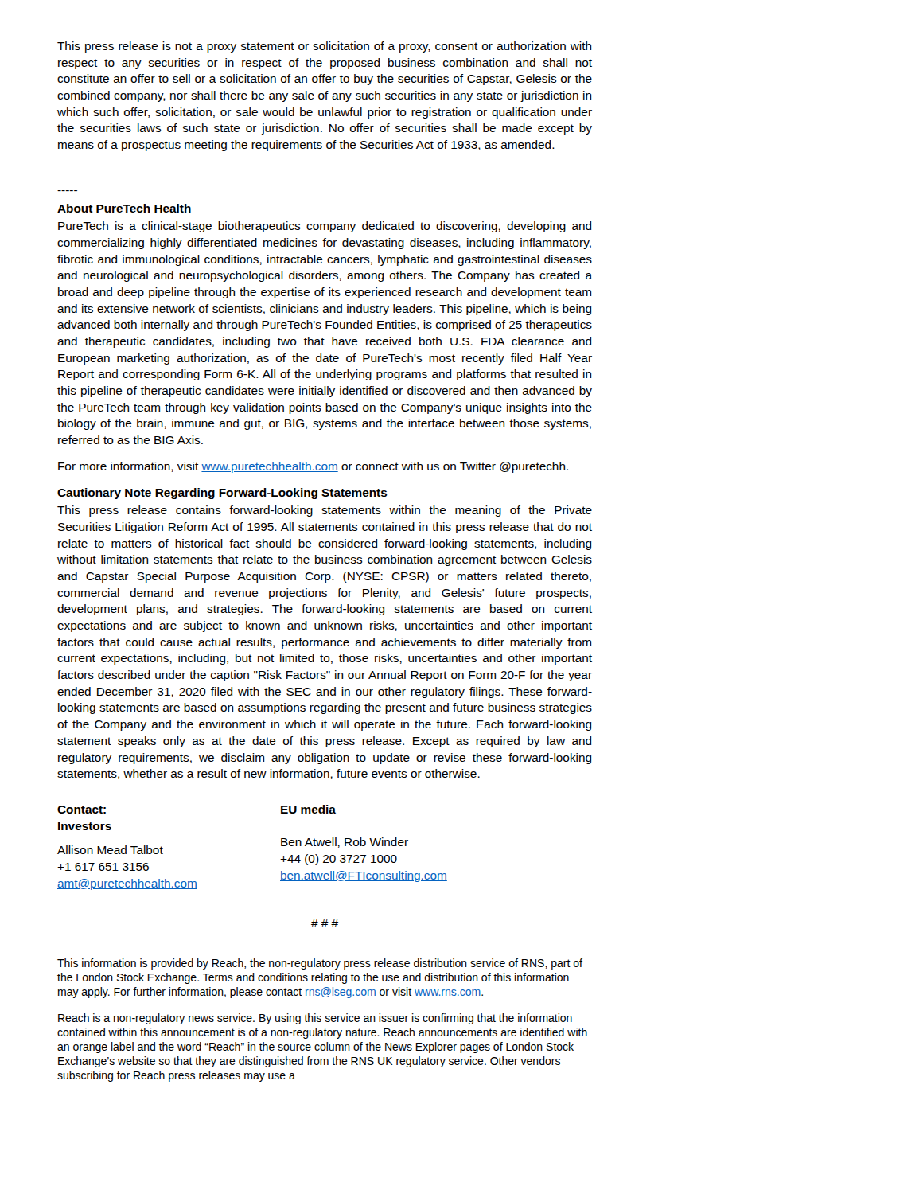This press release is not a proxy statement or solicitation of a proxy, consent or authorization with respect to any securities or in respect of the proposed business combination and shall not constitute an offer to sell or a solicitation of an offer to buy the securities of Capstar, Gelesis or the combined company, nor shall there be any sale of any such securities in any state or jurisdiction in which such offer, solicitation, or sale would be unlawful prior to registration or qualification under the securities laws of such state or jurisdiction. No offer of securities shall be made except by means of a prospectus meeting the requirements of the Securities Act of 1933, as amended.
-----
About PureTech Health
PureTech is a clinical-stage biotherapeutics company dedicated to discovering, developing and commercializing highly differentiated medicines for devastating diseases, including inflammatory, fibrotic and immunological conditions, intractable cancers, lymphatic and gastrointestinal diseases and neurological and neuropsychological disorders, among others. The Company has created a broad and deep pipeline through the expertise of its experienced research and development team and its extensive network of scientists, clinicians and industry leaders. This pipeline, which is being advanced both internally and through PureTech's Founded Entities, is comprised of 25 therapeutics and therapeutic candidates, including two that have received both U.S. FDA clearance and European marketing authorization, as of the date of PureTech's most recently filed Half Year Report and corresponding Form 6-K. All of the underlying programs and platforms that resulted in this pipeline of therapeutic candidates were initially identified or discovered and then advanced by the PureTech team through key validation points based on the Company's unique insights into the biology of the brain, immune and gut, or BIG, systems and the interface between those systems, referred to as the BIG Axis.
For more information, visit www.puretechhealth.com or connect with us on Twitter @puretechh.
Cautionary Note Regarding Forward-Looking Statements
This press release contains forward-looking statements within the meaning of the Private Securities Litigation Reform Act of 1995. All statements contained in this press release that do not relate to matters of historical fact should be considered forward-looking statements, including without limitation statements that relate to the business combination agreement between Gelesis and Capstar Special Purpose Acquisition Corp. (NYSE: CPSR) or matters related thereto, commercial demand and revenue projections for Plenity, and Gelesis' future prospects, development plans, and strategies. The forward-looking statements are based on current expectations and are subject to known and unknown risks, uncertainties and other important factors that could cause actual results, performance and achievements to differ materially from current expectations, including, but not limited to, those risks, uncertainties and other important factors described under the caption "Risk Factors" in our Annual Report on Form 20-F for the year ended December 31, 2020 filed with the SEC and in our other regulatory filings. These forward-looking statements are based on assumptions regarding the present and future business strategies of the Company and the environment in which it will operate in the future. Each forward-looking statement speaks only as at the date of this press release. Except as required by law and regulatory requirements, we disclaim any obligation to update or revise these forward-looking statements, whether as a result of new information, future events or otherwise.
| Contact: Investors | EU media |
| Allison Mead Talbot +1 617 651 3156 amt@puretechhealth.com | Ben Atwell, Rob Winder +44 (0) 20 3727 1000 ben.atwell@FTIconsulting.com |
# # #
This information is provided by Reach, the non-regulatory press release distribution service of RNS, part of the London Stock Exchange. Terms and conditions relating to the use and distribution of this information may apply. For further information, please contact rns@lseg.com or visit www.rns.com.
Reach is a non-regulatory news service. By using this service an issuer is confirming that the information contained within this announcement is of a non-regulatory nature. Reach announcements are identified with an orange label and the word “Reach” in the source column of the News Explorer pages of London Stock Exchange’s website so that they are distinguished from the RNS UK regulatory service. Other vendors subscribing for Reach press releases may use a